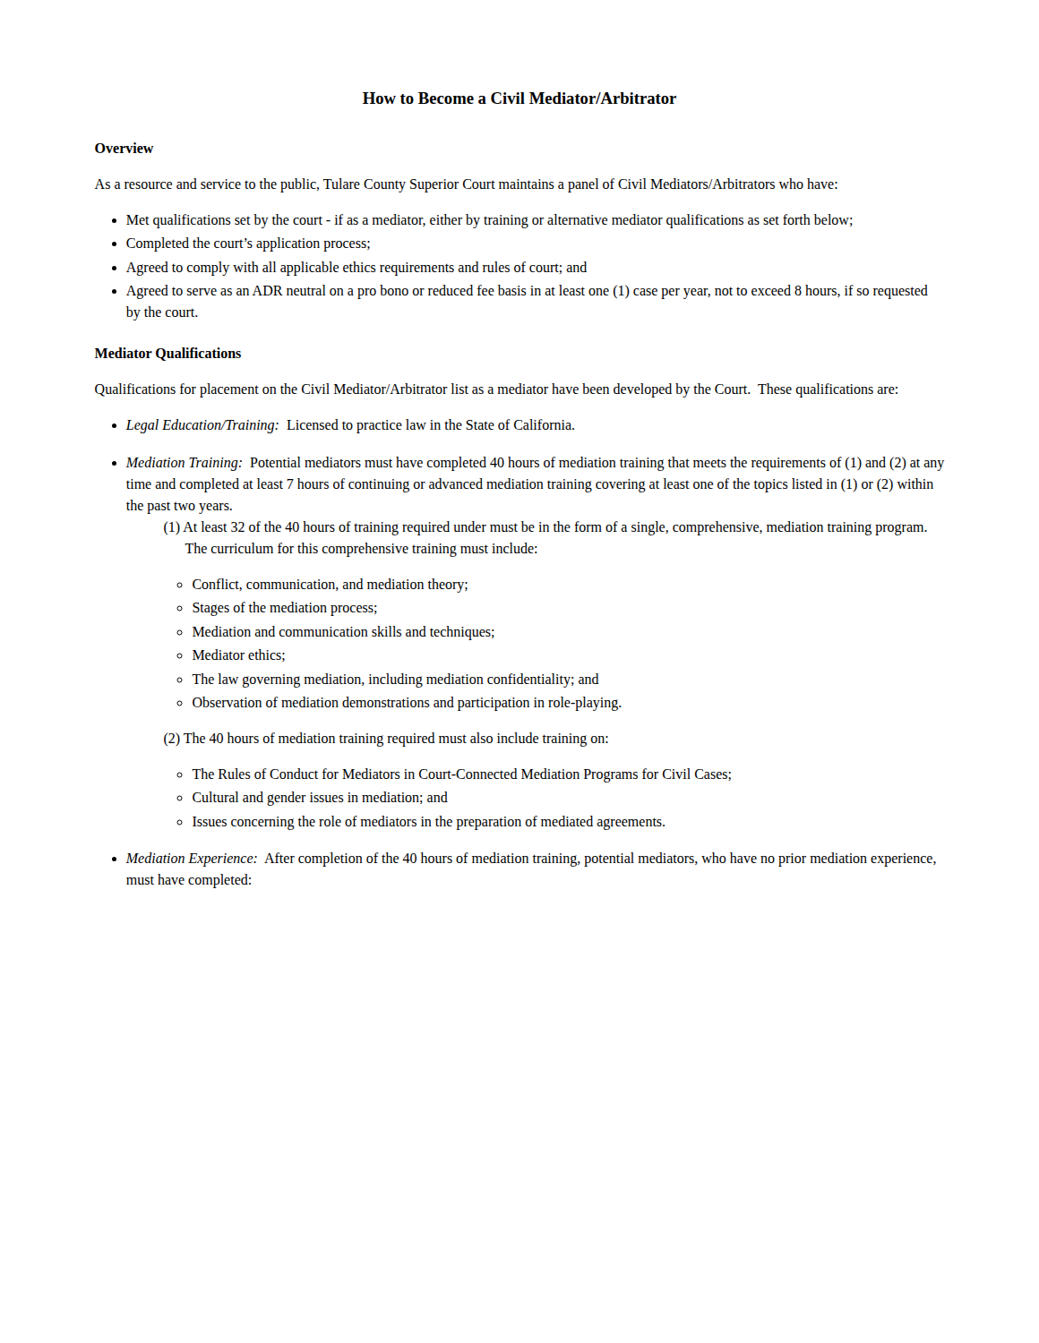How to Become a Civil Mediator/Arbitrator
Overview
As a resource and service to the public, Tulare County Superior Court maintains a panel of Civil Mediators/Arbitrators who have:
Met qualifications set by the court - if as a mediator, either by training or alternative mediator qualifications as set forth below;
Completed the court’s application process;
Agreed to comply with all applicable ethics requirements and rules of court; and
Agreed to serve as an ADR neutral on a pro bono or reduced fee basis in at least one (1) case per year, not to exceed 8 hours, if so requested by the court.
Mediator Qualifications
Qualifications for placement on the Civil Mediator/Arbitrator list as a mediator have been developed by the Court. These qualifications are:
Legal Education/Training: Licensed to practice law in the State of California.
Mediation Training: Potential mediators must have completed 40 hours of mediation training that meets the requirements of (1) and (2) at any time and completed at least 7 hours of continuing or advanced mediation training covering at least one of the topics listed in (1) or (2) within the past two years.
(1) At least 32 of the 40 hours of training required under must be in the form of a single, comprehensive, mediation training program. The curriculum for this comprehensive training must include:
Conflict, communication, and mediation theory;
Stages of the mediation process;
Mediation and communication skills and techniques;
Mediator ethics;
The law governing mediation, including mediation confidentiality; and
Observation of mediation demonstrations and participation in role-playing.
(2) The 40 hours of mediation training required must also include training on:
The Rules of Conduct for Mediators in Court-Connected Mediation Programs for Civil Cases;
Cultural and gender issues in mediation; and
Issues concerning the role of mediators in the preparation of mediated agreements.
Mediation Experience: After completion of the 40 hours of mediation training, potential mediators, who have no prior mediation experience, must have completed: